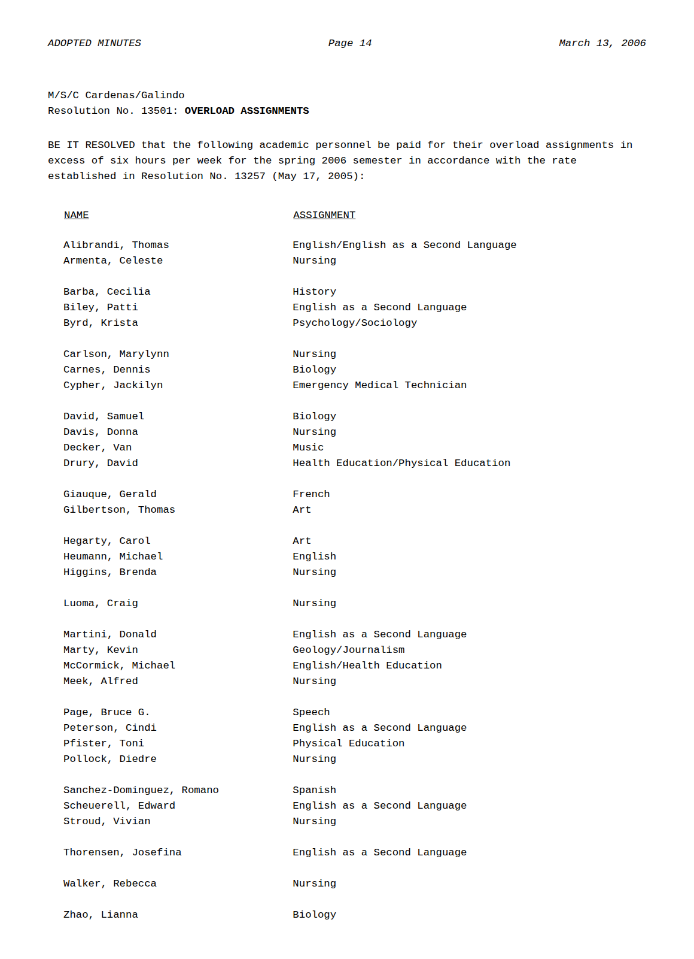ADOPTED MINUTES
Page 14
March 13, 2006
M/S/C Cardenas/Galindo
Resolution No. 13501: OVERLOAD ASSIGNMENTS
BE IT RESOLVED that the following academic personnel be paid for their overload assignments in excess of six hours per week for the spring 2006 semester in accordance with the rate established in Resolution No. 13257 (May 17, 2005):
| NAME | ASSIGNMENT |
| --- | --- |
| Alibrandi, Thomas | English/English as a Second Language |
| Armenta, Celeste | Nursing |
| Barba, Cecilia | History |
| Biley, Patti | English as a Second Language |
| Byrd, Krista | Psychology/Sociology |
| Carlson, Marylynn | Nursing |
| Carnes, Dennis | Biology |
| Cypher, Jackilyn | Emergency Medical Technician |
| David, Samuel | Biology |
| Davis, Donna | Nursing |
| Decker, Van | Music |
| Drury, David | Health Education/Physical Education |
| Giauque, Gerald | French |
| Gilbertson, Thomas | Art |
| Hegarty, Carol | Art |
| Heumann, Michael | English |
| Higgins, Brenda | Nursing |
| Luoma, Craig | Nursing |
| Martini, Donald | English as a Second Language |
| Marty, Kevin | Geology/Journalism |
| McCormick, Michael | English/Health Education |
| Meek, Alfred | Nursing |
| Page, Bruce G. | Speech |
| Peterson, Cindi | English as a Second Language |
| Pfister, Toni | Physical Education |
| Pollock, Diedre | Nursing |
| Sanchez-Dominguez, Romano | Spanish |
| Scheuerell, Edward | English as a Second Language |
| Stroud, Vivian | Nursing |
| Thorensen, Josefina | English as a Second Language |
| Walker, Rebecca | Nursing |
| Zhao, Lianna | Biology |